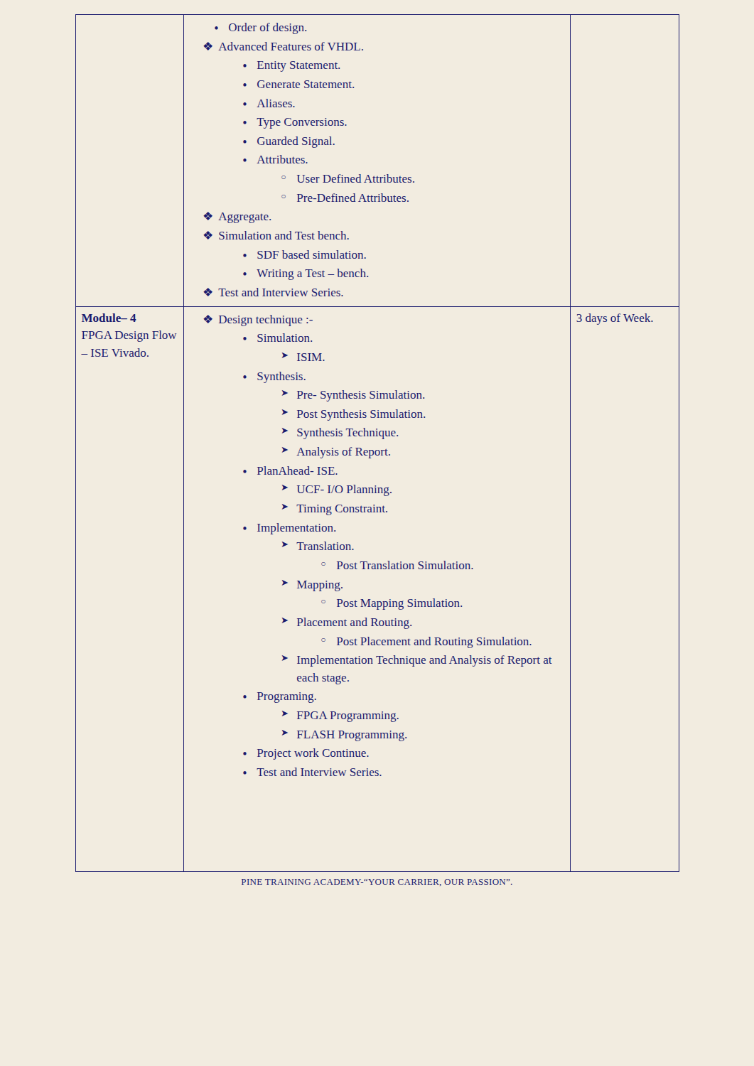| | Order of design. Advanced Features of VHDL. Entity Statement. Generate Statement. Aliases. Type Conversions. Guarded Signal. Attributes. User Defined Attributes. Pre-Defined Attributes. Aggregate. Simulation and Test bench. SDF based simulation. Writing a Test – bench. Test and Interview Series. | |
| Module– 4 FPGA Design Flow – ISE Vivado. | Design technique :- Simulation. ISIM. Synthesis. Pre- Synthesis Simulation. Post Synthesis Simulation. Synthesis Technique. Analysis of Report. PlanAhead- ISE. UCF- I/O Planning. Timing Constraint. Implementation. Translation. Post Translation Simulation. Mapping. Post Mapping Simulation. Placement and Routing. Post Placement and Routing Simulation. Implementation Technique and Analysis of Report at each stage. Programing. FPGA Programming. FLASH Programming. Project work Continue. Test and Interview Series. | 3 days of Week. |
PINE TRAINING ACADEMY-“YOUR CARRIER, OUR PASSION”.